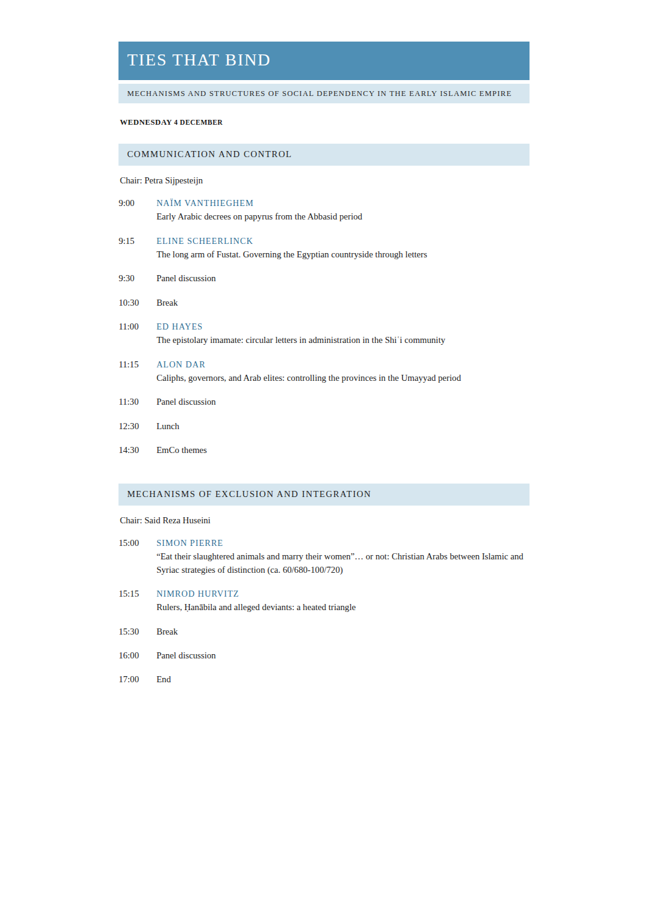Ties that bind
Mechanisms and structures of social dependency in the early Islamic empire
Wednesday 4 December
Communication and control
Chair: Petra Sijpesteijn
| 9:00 | Naïm Vanthieghem Early Arabic decrees on papyrus from the Abbasid period |
| 9:15 | Eline Scheerlinck The long arm of Fustat. Governing the Egyptian countryside through letters |
| 9:30 | Panel discussion |
| 10:30 | Break |
| 11:00 | Ed Hayes The epistolary imamate: circular letters in administration in the Shiʿi community |
| 11:15 | Alon Dar Caliphs, governors, and Arab elites: controlling the provinces in the Umayyad period |
| 11:30 | Panel discussion |
| 12:30 | Lunch |
| 14:30 | EmCo themes |
Mechanisms of exclusion and integration
Chair: Said Reza Huseini
| 15:00 | Simon Pierre “Eat their slaughtered animals and marry their women”… or not: Christian Arabs between Islamic and Syriac strategies of distinction (ca. 60/680-100/720) |
| 15:15 | Nimrod Hurvitz Rulers, Ḥanābila and alleged deviants: a heated triangle |
| 15:30 | Break |
| 16:00 | Panel discussion |
| 17:00 | End |